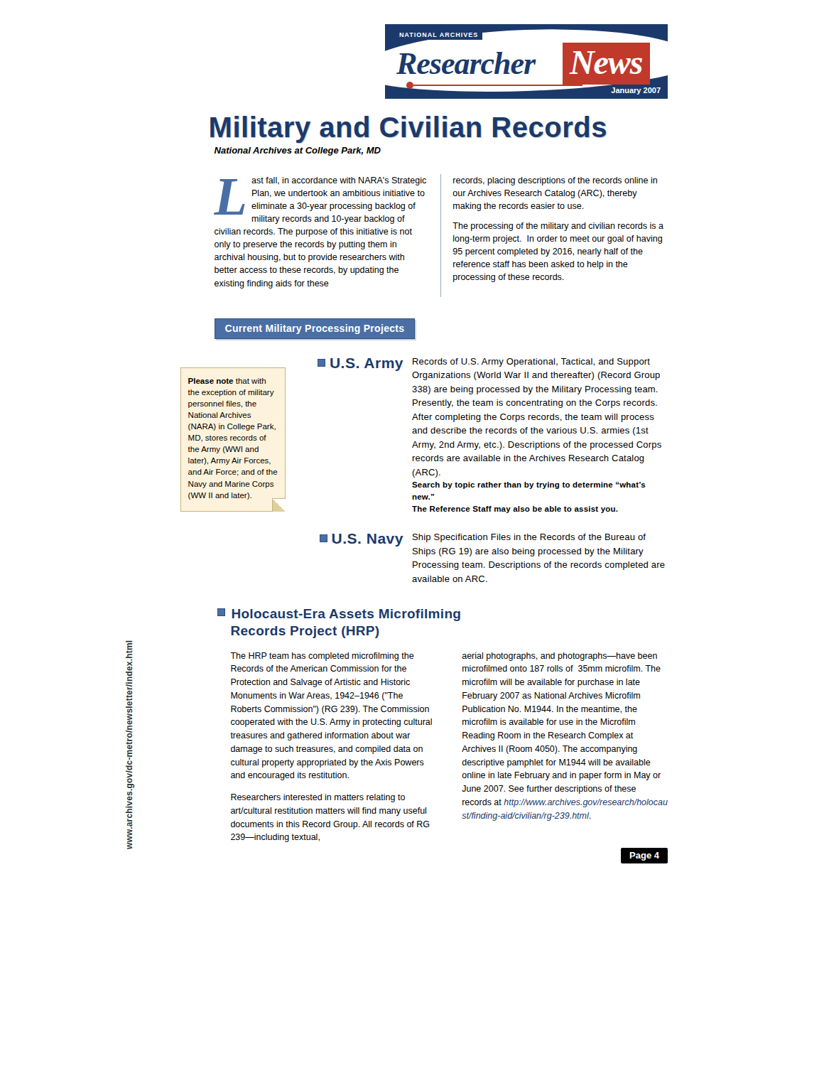NATIONAL ARCHIVES Researcher News January 2007
Military and Civilian Records
National Archives at College Park, MD
Last fall, in accordance with NARA's Strategic Plan, we undertook an ambitious initiative to eliminate a 30-year processing backlog of military records and 10-year backlog of civilian records. The purpose of this initiative is not only to preserve the records by putting them in archival housing, but to provide researchers with better access to these records, by updating the existing finding aids for these
records, placing descriptions of the records online in our Archives Research Catalog (ARC), thereby making the records easier to use.
The processing of the military and civilian records is a long-term project. In order to meet our goal of having 95 percent completed by 2016, nearly half of the reference staff has been asked to help in the processing of these records.
Current Military Processing Projects
Please note that with the exception of military personnel files, the National Archives (NARA) in College Park, MD, stores records of the Army (WWI and later), Army Air Forces, and Air Force; and of the Navy and Marine Corps (WW II and later).
U.S. Army
Records of U.S. Army Operational, Tactical, and Support Organizations (World War II and thereafter) (Record Group 338) are being processed by the Military Processing team. Presently, the team is concentrating on the Corps records. After completing the Corps records, the team will process and describe the records of the various U.S. armies (1st Army, 2nd Army, etc.). Descriptions of the processed Corps records are available in the Archives Research Catalog (ARC).
Search by topic rather than by trying to determine “what’s new.”
The Reference Staff may also be able to assist you.
U.S. Navy
Ship Specification Files in the Records of the Bureau of Ships (RG 19) are also being processed by the Military Processing team. Descriptions of the records completed are available on ARC.
Holocaust-Era Assets MicrofilmingRecords Project (HRP)
The HRP team has completed microfilming the Records of the American Commission for the Protection and Salvage of Artistic and Historic Monuments in War Areas, 1942–1946 ("The Roberts Commission") (RG 239). The Commission cooperated with the U.S. Army in protecting cultural treasures and gathered information about war damage to such treasures, and compiled data on cultural property appropriated by the Axis Powers and encouraged its restitution.
Researchers interested in matters relating to art/cultural restitution matters will find many useful documents in this Record Group. All records of RG 239—including textual,
aerial photographs, and photographs—have been microfilmed onto 187 rolls of 35mm microfilm. The microfilm will be available for purchase in late February 2007 as National Archives Microfilm Publication No. M1944. In the meantime, the microfilm is available for use in the Microfilm Reading Room in the Research Complex at Archives II (Room 4050). The accompanying descriptive pamphlet for M1944 will be available online in late February and in paper form in May or June 2007. See further descriptions of these records at http://www.archives.gov/research/holocaust/finding-aid/civilian/rg-239.html.
www.archives.gov/dc-metro/newsletter/index.html
Page 4